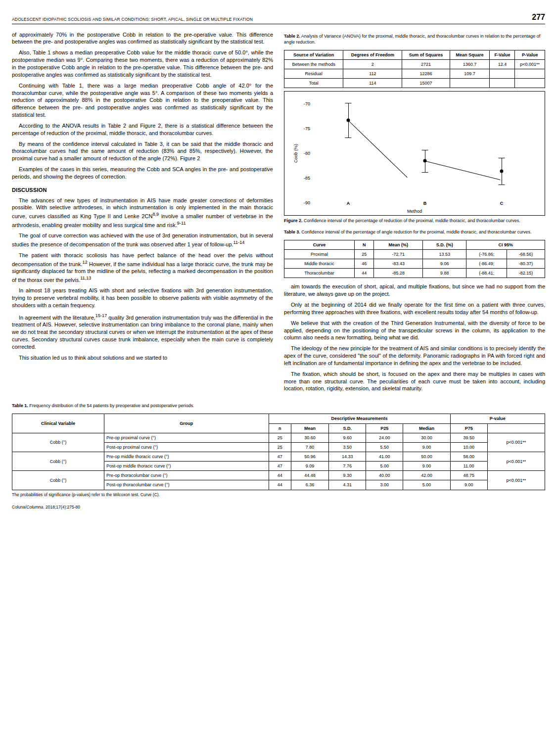Adolescent idiopathic scoliosis and similar conditions: short, apical, single or multiple fixation
277
of approximately 70% in the postoperative Cobb in relation to the pre-operative value. This difference between the pre- and postoperative angles was confirmed as statistically significant by the statistical test.
Also, Table 1 shows a median preoperative Cobb value for the middle thoracic curve of 50.0°, while the postoperative median was 9°. Comparing these two moments, there was a reduction of approximately 82% in the postoperative Cobb angle in relation to the pre-operative value. This difference between the pre- and postoperative angles was confirmed as statistically significant by the statistical test.
Continuing with Table 1, there was a large median preoperative Cobb angle of 42.0° for the thoracolumbar curve, while the postoperative angle was 5°. A comparison of these two moments yields a reduction of approximately 88% in the postoperative Cobb in relation to the preoperative value. This difference between the pre- and postoperative angles was confirmed as statistically significant by the statistical test.
According to the ANOVA results in Table 2 and Figure 2, there is a statistical difference between the percentage of reduction of the proximal, middle thoracic, and thoracolumbar curves.
By means of the confidence interval calculated in Table 3, it can be said that the middle thoracic and thoracolumbar curves had the same amount of reduction (83% and 85%, respectively). However, the proximal curve had a smaller amount of reduction of the angle (72%). Figure 2
Examples of the cases in this series, measuring the Cobb and SCA angles in the pre- and postoperative periods, and showing the degrees of correction.
Discussion
The advances of new types of instrumentation in AIS have made greater corrections of deformities possible. With selective arthrodeses, in which instrumentation is only implemented in the main thoracic curve, curves classified as King Type II and Lenke 2CN8,9 involve a smaller number of vertebrae in the arthrodesis, enabling greater mobility and less surgical time and risk.9-11
The goal of curve correction was achieved with the use of 3rd generation instrumentation, but in several studies the presence of decompensation of the trunk was observed after 1 year of follow-up.11-14
The patient with thoracic scoliosis has have perfect balance of the head over the pelvis without decompensation of the trunk.12 However, if the same individual has a large thoracic curve, the trunk may be significantly displaced far from the midline of the pelvis, reflecting a marked decompensation in the position of the thorax over the pelvis.11,13
In almost 18 years treating AIS with short and selective fixations with 3rd generation instrumentation, trying to preserve vertebral mobility, it has been possible to observe patients with visible asymmetry of the shoulders with a certain frequency.
In agreement with the literature,15-17 quality 3rd generation instrumentation truly was the differential in the treatment of AIS. However, selective instrumentation can bring imbalance to the coronal plane, mainly when we do not treat the secondary structural curves or when we interrupt the instrumentation at the apex of these curves. Secondary structural curves cause trunk imbalance, especially when the main curve is completely corrected.
This situation led us to think about solutions and we started to
Table 2. Analysis of Variance (ANOVA) for the proximal, middle thoracic, and thoracolumbar curves in relation to the percentage of angle reduction.
| Source of Variation | Degrees of Freedom | Sum of Squares | Mean Square | F-Value | P-Value |
| --- | --- | --- | --- | --- | --- |
| Between the methods | 2 | 2721 | 1360.7 | 12.4 | p<0.001** |
| Residual | 112 | 12286 | 109.7 | | |
| Total | 114 | 15007 | | | |
Coob (%)
-70 -75 -80 -85 -90
A B C
Method
Figure 2. Confidence interval of the percentage of reduction of the proximal, middle thoracic, and thoracolumbar curves.
Table 3. Confidence interval of the percentage of angle reduction for the proximal, middle thoracic, and thoracolumbar curves.
| Curve | N | Mean (%) | S.D. (%) | CI 95% |
| --- | --- | --- | --- | --- |
| Proximal | 25 | -72.71 | 13.53 | (-76.86; | -68.56) |
| Middle thoracic | 46 | -83.43 | 9.06 | (-86.49; | -80.37) |
| Thoracolumbar | 44 | -85.28 | 9.88 | (-88.41; | -82.15) |
aim towards the execution of short, apical, and multiple fixations, but since we had no support from the literature, we always gave up on the project.
Only at the beginning of 2014 did we finally operate for the first time on a patient with three curves, performing three approaches with three fixations, with excellent results today after 54 months of follow-up.
We believe that with the creation of the Third Generation Instrumental, with the diversity of force to be applied, depending on the positioning of the transpedicular screws in the column, its application to the column also needs a new formatting, being what we did.
The ideology of the new principle for the treatment of AIS and similar conditions is to precisely identify the apex of the curve, considered "the soul" of the deformity. Panoramic radiographs in PA with forced right and left inclination are of fundamental importance in defining the apex and the vertebrae to be included.
The fixation, which should be short, is focused on the apex and there may be multiples in cases with more than one structural curve. The peculiarities of each curve must be taken into account, including location, rotation, rigidity, extension, and skeletal maturity.
Table 1. Frequency distribution of the 54 patients by preoperative and postoperative periods.
| Clinical Variable | Group | Descriptive Measurements | P-value |
| --- | --- | --- | --- |
| n | Mean | S.D. | P25 | Median | P75 | |
| Cobb (°) | Pre-op proximal curve (°) | 25 | 30.60 | 9.60 | 24.00 | 30.00 | 39.50 | p<0.001** |
| Post-op proximal curve (°) | 25 | 7.80 | 3.50 | 5.50 | 9.00 | 10.00 |
| Cobb (°) | Pre-op middle thoracic curve (°) | 47 | 50.96 | 14.33 | 41.00 | 50.00 | 58.00 | p<0.001** |
| Post-op middle thoracic curve (°) | 47 | 9.09 | 7.76 | 5.00 | 9.00 | 11.00 |
| Cobb (°) | Pre-op thoracolumbar curve (°) | 44 | 44.48 | 9.30 | 40.00 | 42.00 | 48.75 | p<0.001** |
| Post-op thoracolumbar curve (°) | 44 | 6.36 | 4.31 | 3.00 | 5.00 | 9.00 |
The probabilities of significance (p-values) refer to the Wilcoxon test. Curve (C).
Coluna/Columna. 2018;17(4):275-80